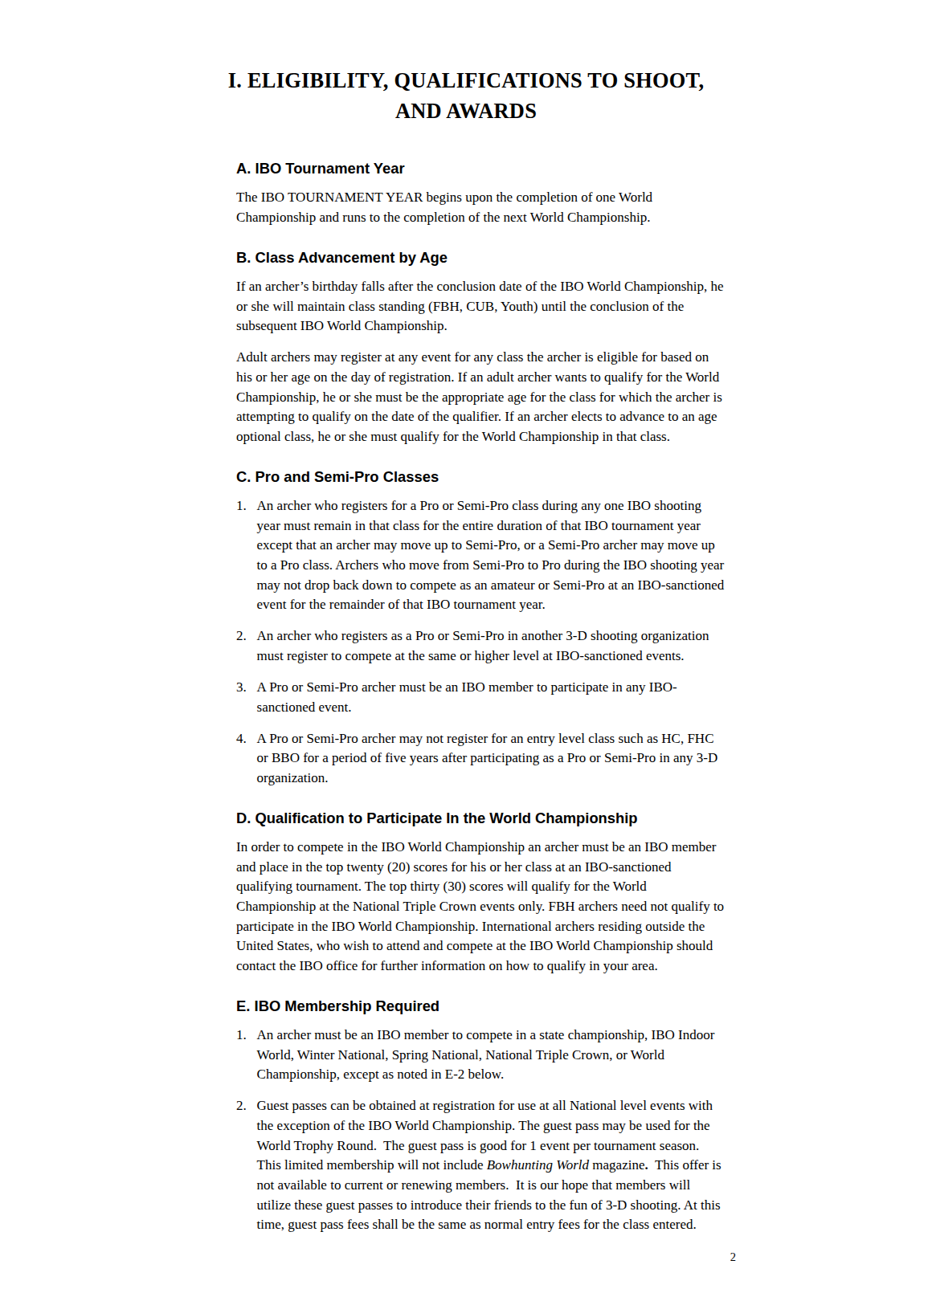I. ELIGIBILITY, QUALIFICATIONS TO SHOOT, AND AWARDS
A. IBO Tournament Year
The IBO TOURNAMENT YEAR begins upon the completion of one World Championship and runs to the completion of the next World Championship.
B. Class Advancement by Age
If an archer’s birthday falls after the conclusion date of the IBO World Championship, he or she will maintain class standing (FBH, CUB, Youth) until the conclusion of the subsequent IBO World Championship.
Adult archers may register at any event for any class the archer is eligible for based on his or her age on the day of registration. If an adult archer wants to qualify for the World Championship, he or she must be the appropriate age for the class for which the archer is attempting to qualify on the date of the qualifier. If an archer elects to advance to an age optional class, he or she must qualify for the World Championship in that class.
C. Pro and Semi-Pro Classes
1. An archer who registers for a Pro or Semi-Pro class during any one IBO shooting year must remain in that class for the entire duration of that IBO tournament year except that an archer may move up to Semi-Pro, or a Semi-Pro archer may move up to a Pro class. Archers who move from Semi-Pro to Pro during the IBO shooting year may not drop back down to compete as an amateur or Semi-Pro at an IBO-sanctioned event for the remainder of that IBO tournament year.
2. An archer who registers as a Pro or Semi-Pro in another 3-D shooting organization must register to compete at the same or higher level at IBO-sanctioned events.
3. A Pro or Semi-Pro archer must be an IBO member to participate in any IBO-sanctioned event.
4. A Pro or Semi-Pro archer may not register for an entry level class such as HC, FHC or BBO for a period of five years after participating as a Pro or Semi-Pro in any 3-D organization.
D. Qualification to Participate In the World Championship
In order to compete in the IBO World Championship an archer must be an IBO member and place in the top twenty (20) scores for his or her class at an IBO-sanctioned qualifying tournament. The top thirty (30) scores will qualify for the World Championship at the National Triple Crown events only. FBH archers need not qualify to participate in the IBO World Championship. International archers residing outside the United States, who wish to attend and compete at the IBO World Championship should contact the IBO office for further information on how to qualify in your area.
E. IBO Membership Required
1. An archer must be an IBO member to compete in a state championship, IBO Indoor World, Winter National, Spring National, National Triple Crown, or World Championship, except as noted in E-2 below.
2. Guest passes can be obtained at registration for use at all National level events with the exception of the IBO World Championship. The guest pass may be used for the World Trophy Round. The guest pass is good for 1 event per tournament season. This limited membership will not include Bowhunting World magazine. This offer is not available to current or renewing members. It is our hope that members will utilize these guest passes to introduce their friends to the fun of 3-D shooting. At this time, guest pass fees shall be the same as normal entry fees for the class entered.
2